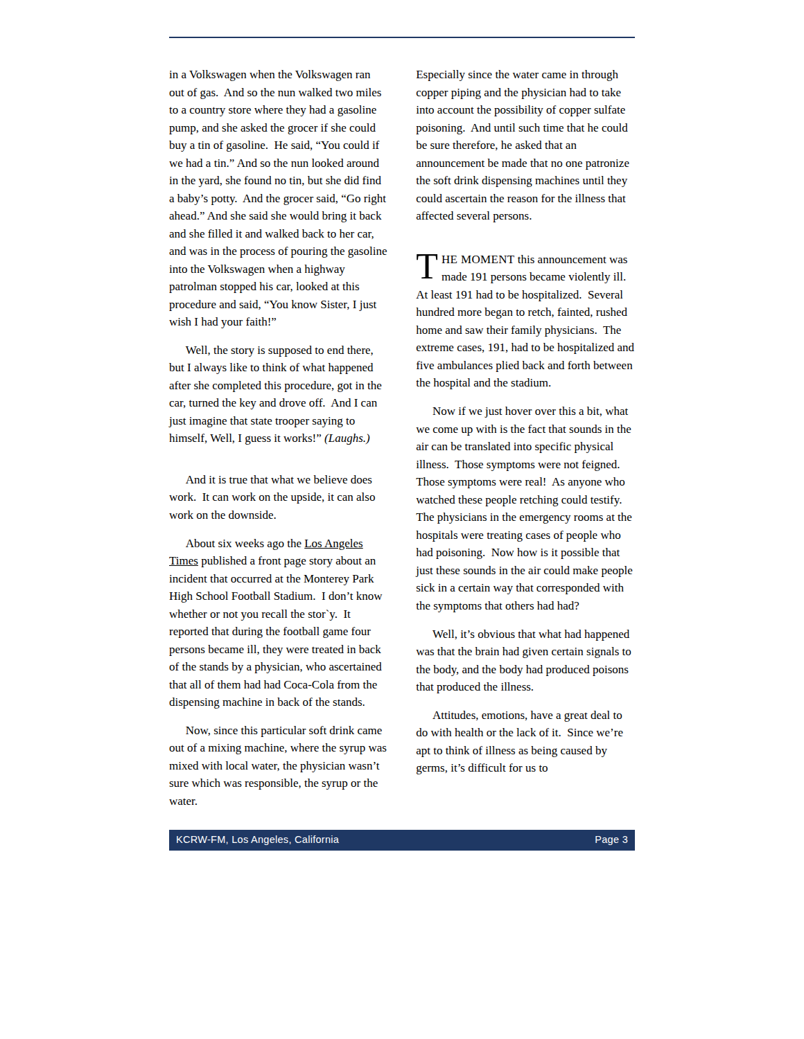in a Volkswagen when the Volkswagen ran out of gas. And so the nun walked two miles to a country store where they had a gasoline pump, and she asked the grocer if she could buy a tin of gasoline. He said, “You could if we had a tin.” And so the nun looked around in the yard, she found no tin, but she did find a baby’s potty. And the grocer said, “Go right ahead.” And she said she would bring it back and she filled it and walked back to her car, and was in the process of pouring the gasoline into the Volkswagen when a highway patrolman stopped his car, looked at this procedure and said, “You know Sister, I just wish I had your faith!”
Well, the story is supposed to end there, but I always like to think of what happened after she completed this procedure, got in the car, turned the key and drove off. And I can just imagine that state trooper saying to himself, Well, I guess it works!” (Laughs.)
And it is true that what we believe does work. It can work on the upside, it can also work on the downside.
About six weeks ago the Los Angeles Times published a front page story about an incident that occurred at the Monterey Park High School Football Stadium. I don’t know whether or not you recall the stor`y. It reported that during the football game four persons became ill, they were treated in back of the stands by a physician, who ascertained that all of them had had Coca-Cola from the dispensing machine in back of the stands.
Now, since this particular soft drink came out of a mixing machine, where the syrup was mixed with local water, the physician wasn’t sure which was responsible, the syrup or the water.
Especially since the water came in through copper piping and the physician had to take into account the possibility of copper sulfate poisoning. And until such time that he could be sure therefore, he asked that an announcement be made that no one patronize the soft drink dispensing machines until they could ascertain the reason for the illness that affected several persons.
THE MOMENT this announcement was made 191 persons became violently ill. At least 191 had to be hospitalized. Several hundred more began to retch, fainted, rushed home and saw their family physicians. The extreme cases, 191, had to be hospitalized and five ambulances plied back and forth between the hospital and the stadium.
Now if we just hover over this a bit, what we come up with is the fact that sounds in the air can be translated into specific physical illness. Those symptoms were not feigned. Those symptoms were real! As anyone who watched these people retching could testify. The physicians in the emergency rooms at the hospitals were treating cases of people who had poisoning. Now how is it possible that just these sounds in the air could make people sick in a certain way that corresponded with the symptoms that others had had?
Well, it’s obvious that what had happened was that the brain had given certain signals to the body, and the body had produced poisons that produced the illness.
Attitudes, emotions, have a great deal to do with health or the lack of it. Since we’re apt to think of illness as being caused by germs, it’s difficult for us to
KCRW-FM, Los Angeles, California
Page 3